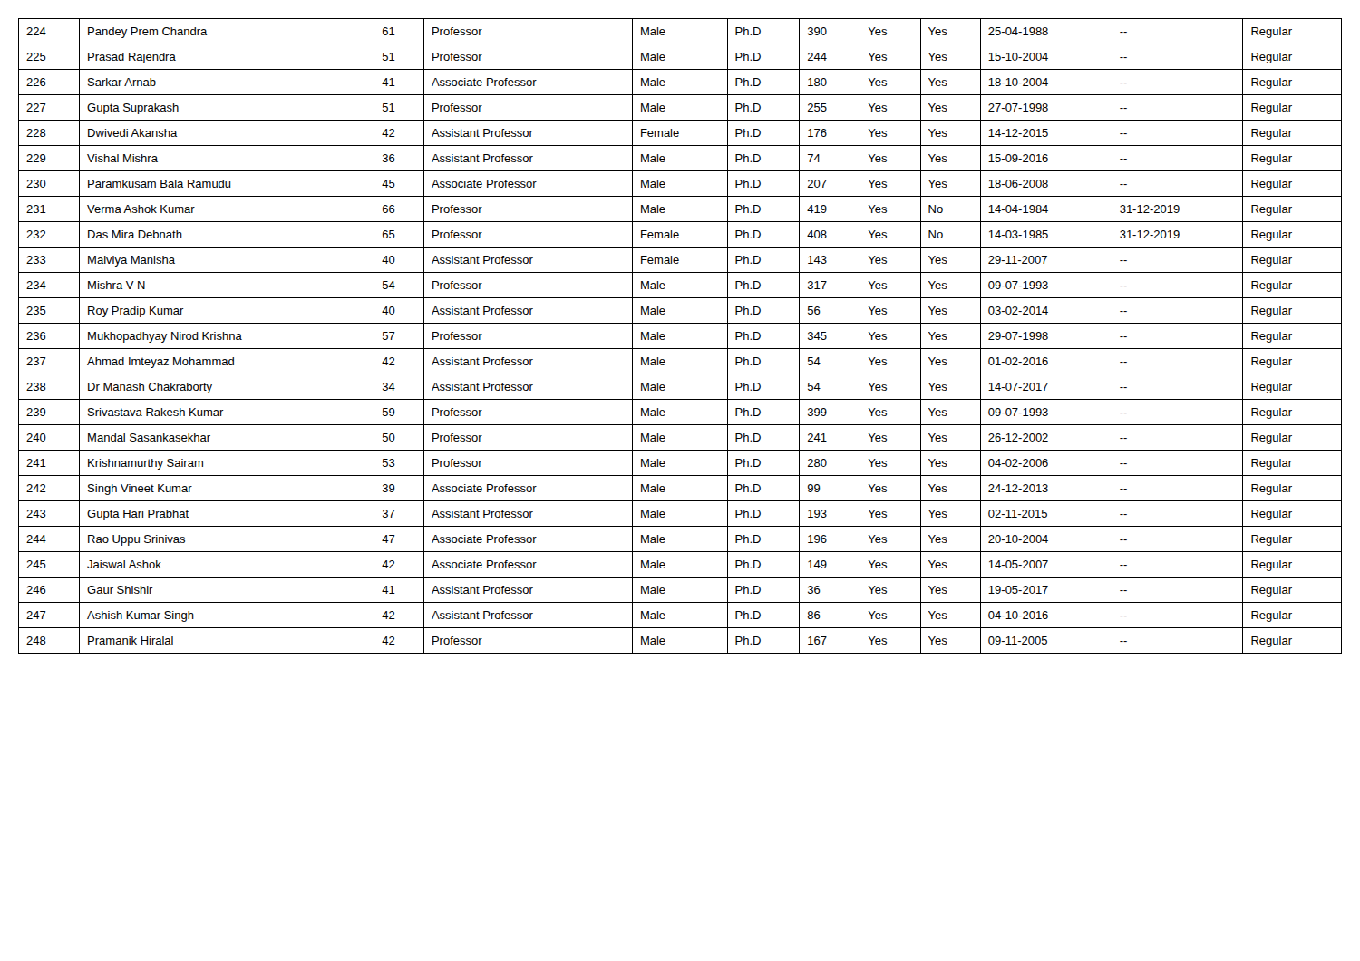| 224 | Pandey Prem Chandra | 61 | Professor | Male | Ph.D | 390 | Yes | Yes | 25-04-1988 | -- | Regular |
| 225 | Prasad Rajendra | 51 | Professor | Male | Ph.D | 244 | Yes | Yes | 15-10-2004 | -- | Regular |
| 226 | Sarkar Arnab | 41 | Associate Professor | Male | Ph.D | 180 | Yes | Yes | 18-10-2004 | -- | Regular |
| 227 | Gupta Suprakash | 51 | Professor | Male | Ph.D | 255 | Yes | Yes | 27-07-1998 | -- | Regular |
| 228 | Dwivedi Akansha | 42 | Assistant Professor | Female | Ph.D | 176 | Yes | Yes | 14-12-2015 | -- | Regular |
| 229 | Vishal Mishra | 36 | Assistant Professor | Male | Ph.D | 74 | Yes | Yes | 15-09-2016 | -- | Regular |
| 230 | Paramkusam Bala Ramudu | 45 | Associate Professor | Male | Ph.D | 207 | Yes | Yes | 18-06-2008 | -- | Regular |
| 231 | Verma Ashok Kumar | 66 | Professor | Male | Ph.D | 419 | Yes | No | 14-04-1984 | 31-12-2019 | Regular |
| 232 | Das Mira Debnath | 65 | Professor | Female | Ph.D | 408 | Yes | No | 14-03-1985 | 31-12-2019 | Regular |
| 233 | Malviya Manisha | 40 | Assistant Professor | Female | Ph.D | 143 | Yes | Yes | 29-11-2007 | -- | Regular |
| 234 | Mishra V N | 54 | Professor | Male | Ph.D | 317 | Yes | Yes | 09-07-1993 | -- | Regular |
| 235 | Roy Pradip Kumar | 40 | Assistant Professor | Male | Ph.D | 56 | Yes | Yes | 03-02-2014 | -- | Regular |
| 236 | Mukhopadhyay Nirod Krishna | 57 | Professor | Male | Ph.D | 345 | Yes | Yes | 29-07-1998 | -- | Regular |
| 237 | Ahmad Imteyaz Mohammad | 42 | Assistant Professor | Male | Ph.D | 54 | Yes | Yes | 01-02-2016 | -- | Regular |
| 238 | Dr Manash Chakraborty | 34 | Assistant Professor | Male | Ph.D | 54 | Yes | Yes | 14-07-2017 | -- | Regular |
| 239 | Srivastava Rakesh Kumar | 59 | Professor | Male | Ph.D | 399 | Yes | Yes | 09-07-1993 | -- | Regular |
| 240 | Mandal Sasankasekhar | 50 | Professor | Male | Ph.D | 241 | Yes | Yes | 26-12-2002 | -- | Regular |
| 241 | Krishnamurthy Sairam | 53 | Professor | Male | Ph.D | 280 | Yes | Yes | 04-02-2006 | -- | Regular |
| 242 | Singh Vineet Kumar | 39 | Associate Professor | Male | Ph.D | 99 | Yes | Yes | 24-12-2013 | -- | Regular |
| 243 | Gupta Hari Prabhat | 37 | Assistant Professor | Male | Ph.D | 193 | Yes | Yes | 02-11-2015 | -- | Regular |
| 244 | Rao Uppu Srinivas | 47 | Associate Professor | Male | Ph.D | 196 | Yes | Yes | 20-10-2004 | -- | Regular |
| 245 | Jaiswal Ashok | 42 | Associate Professor | Male | Ph.D | 149 | Yes | Yes | 14-05-2007 | -- | Regular |
| 246 | Gaur Shishir | 41 | Assistant Professor | Male | Ph.D | 36 | Yes | Yes | 19-05-2017 | -- | Regular |
| 247 | Ashish Kumar Singh | 42 | Assistant Professor | Male | Ph.D | 86 | Yes | Yes | 04-10-2016 | -- | Regular |
| 248 | Pramanik Hiralal | 42 | Professor | Male | Ph.D | 167 | Yes | Yes | 09-11-2005 | -- | Regular |